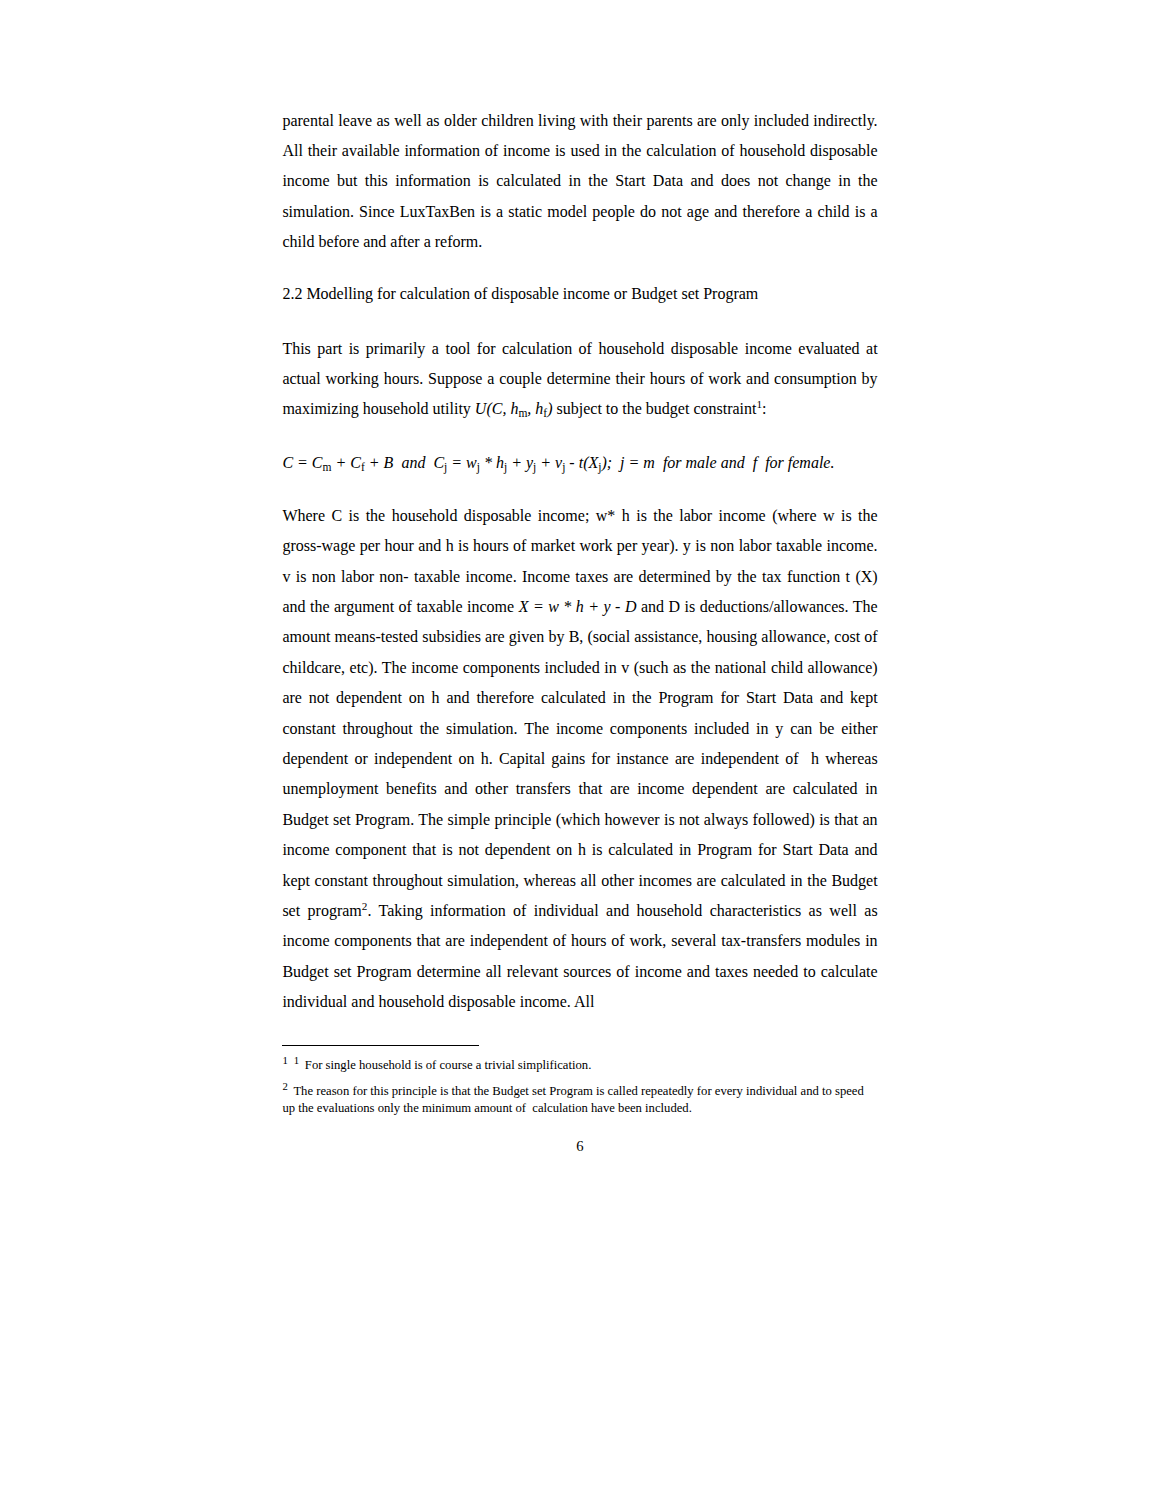parental leave as well as older children living with their parents are only included indirectly. All their available information of income is used in the calculation of household disposable income but this information is calculated in the Start Data and does not change in the simulation. Since LuxTaxBen is a static model people do not age and therefore a child is a child before and after a reform.
2.2 Modelling for calculation of disposable income or Budget set Program
This part is primarily a tool for calculation of household disposable income evaluated at actual working hours. Suppose a couple determine their hours of work and consumption by maximizing household utility U(C, hm, hf) subject to the budget constraint1:
C = Cm + Cf + B and Cj = wj * hj + yj + vj - t(Xj); j = m for male and f for female.
Where C is the household disposable income; w* h is the labor income (where w is the gross-wage per hour and h is hours of market work per year). y is non labor taxable income. v is non labor non- taxable income. Income taxes are determined by the tax function t (X) and the argument of taxable income X = w * h + y - D and D is deductions/allowances. The amount means-tested subsidies are given by B, (social assistance, housing allowance, cost of childcare, etc). The income components included in v (such as the national child allowance) are not dependent on h and therefore calculated in the Program for Start Data and kept constant throughout the simulation. The income components included in y can be either dependent or independent on h. Capital gains for instance are independent of h whereas unemployment benefits and other transfers that are income dependent are calculated in Budget set Program. The simple principle (which however is not always followed) is that an income component that is not dependent on h is calculated in Program for Start Data and kept constant throughout simulation, whereas all other incomes are calculated in the Budget set program2. Taking information of individual and household characteristics as well as income components that are independent of hours of work, several tax-transfers modules in Budget set Program determine all relevant sources of income and taxes needed to calculate individual and household disposable income. All
1 1 For single household is of course a trivial simplification.
2 The reason for this principle is that the Budget set Program is called repeatedly for every individual and to speed up the evaluations only the minimum amount of calculation have been included.
6